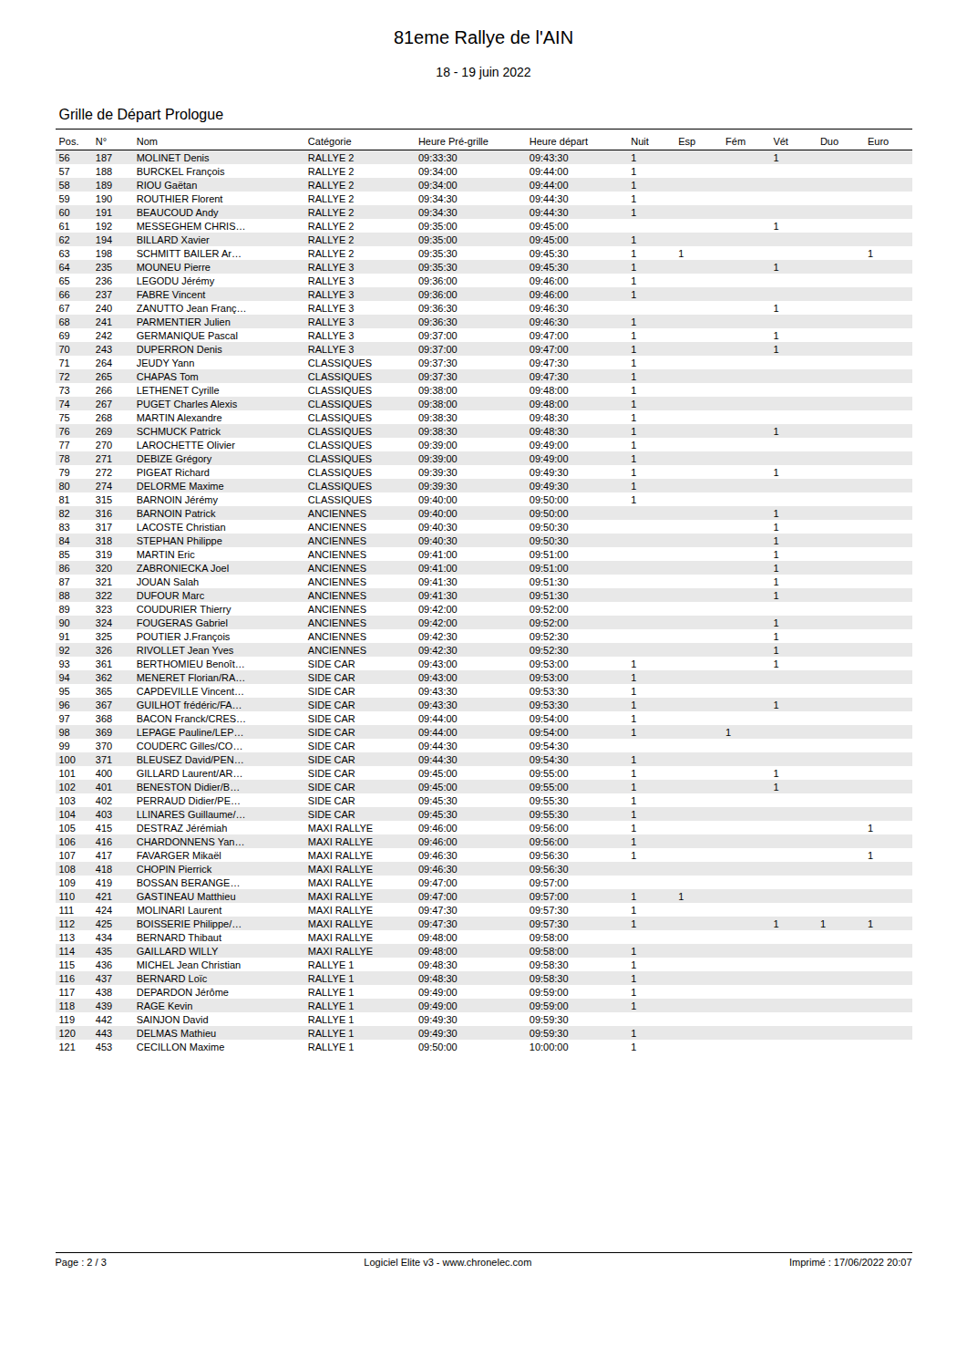81eme Rallye de l'AIN
18 - 19 juin 2022
Grille de Départ Prologue
| Pos. | N° | Nom | Catégorie | Heure Pré-grille | Heure départ | Nuit | Esp | Fém | Vét | Duo | Euro |
| --- | --- | --- | --- | --- | --- | --- | --- | --- | --- | --- | --- |
| 56 | 187 | MOLINET Denis | RALLYE 2 | 09:33:30 | 09:43:30 | 1 | | | 1 | | |
| 57 | 188 | BURCKEL François | RALLYE 2 | 09:34:00 | 09:44:00 | 1 | | | | | |
| 58 | 189 | RIOU Gaëtan | RALLYE 2 | 09:34:00 | 09:44:00 | 1 | | | | | |
| 59 | 190 | ROUTHIER Florent | RALLYE 2 | 09:34:30 | 09:44:30 | 1 | | | | | |
| 60 | 191 | BEAUCOUD Andy | RALLYE 2 | 09:34:30 | 09:44:30 | 1 | | | | | |
| 61 | 192 | MESSEGHEM CHRIS… | RALLYE 2 | 09:35:00 | 09:45:00 | | | | 1 | | |
| 62 | 194 | BILLARD Xavier | RALLYE 2 | 09:35:00 | 09:45:00 | 1 | | | | | |
| 63 | 198 | SCHMITT BAILER Ar… | RALLYE 2 | 09:35:30 | 09:45:30 | 1 | 1 | | | | 1 |
| 64 | 235 | MOUNEU Pierre | RALLYE 3 | 09:35:30 | 09:45:30 | 1 | | | 1 | | |
| 65 | 236 | LEGODU Jérémy | RALLYE 3 | 09:36:00 | 09:46:00 | 1 | | | | | |
| 66 | 237 | FABRE Vincent | RALLYE 3 | 09:36:00 | 09:46:00 | 1 | | | | | |
| 67 | 240 | ZANUTTO Jean Franç… | RALLYE 3 | 09:36:30 | 09:46:30 | | | | 1 | | |
| 68 | 241 | PARMENTIER Julien | RALLYE 3 | 09:36:30 | 09:46:30 | 1 | | | | | |
| 69 | 242 | GERMANIQUE Pascal | RALLYE 3 | 09:37:00 | 09:47:00 | 1 | | | 1 | | |
| 70 | 243 | DUPERRON Denis | RALLYE 3 | 09:37:00 | 09:47:00 | 1 | | | 1 | | |
| 71 | 264 | JEUDY Yann | CLASSIQUES | 09:37:30 | 09:47:30 | 1 | | | | | |
| 72 | 265 | CHAPAS Tom | CLASSIQUES | 09:37:30 | 09:47:30 | 1 | | | | | |
| 73 | 266 | LETHENET Cyrille | CLASSIQUES | 09:38:00 | 09:48:00 | 1 | | | | | |
| 74 | 267 | PUGET Charles Alexis | CLASSIQUES | 09:38:00 | 09:48:00 | 1 | | | | | |
| 75 | 268 | MARTIN Alexandre | CLASSIQUES | 09:38:30 | 09:48:30 | 1 | | | | | |
| 76 | 269 | SCHMUCK Patrick | CLASSIQUES | 09:38:30 | 09:48:30 | 1 | | | 1 | | |
| 77 | 270 | LAROCHETTE Olivier | CLASSIQUES | 09:39:00 | 09:49:00 | 1 | | | | | |
| 78 | 271 | DEBIZE Grégory | CLASSIQUES | 09:39:00 | 09:49:00 | 1 | | | | | |
| 79 | 272 | PIGEAT Richard | CLASSIQUES | 09:39:30 | 09:49:30 | 1 | | | 1 | | |
| 80 | 274 | DELORME Maxime | CLASSIQUES | 09:39:30 | 09:49:30 | 1 | | | | | |
| 81 | 315 | BARNOIN Jérémy | CLASSIQUES | 09:40:00 | 09:50:00 | 1 | | | | | |
| 82 | 316 | BARNOIN Patrick | ANCIENNES | 09:40:00 | 09:50:00 | | | | 1 | | |
| 83 | 317 | LACOSTE Christian | ANCIENNES | 09:40:30 | 09:50:30 | | | | 1 | | |
| 84 | 318 | STEPHAN Philippe | ANCIENNES | 09:40:30 | 09:50:30 | | | | 1 | | |
| 85 | 319 | MARTIN Eric | ANCIENNES | 09:41:00 | 09:51:00 | | | | 1 | | |
| 86 | 320 | ZABRONIECKA Joel | ANCIENNES | 09:41:00 | 09:51:00 | | | | 1 | | |
| 87 | 321 | JOUAN Salah | ANCIENNES | 09:41:30 | 09:51:30 | | | | 1 | | |
| 88 | 322 | DUFOUR Marc | ANCIENNES | 09:41:30 | 09:51:30 | | | | 1 | | |
| 89 | 323 | COUDURIER Thierry | ANCIENNES | 09:42:00 | 09:52:00 | | | | | | |
| 90 | 324 | FOUGERAS Gabriel | ANCIENNES | 09:42:00 | 09:52:00 | | | | 1 | | |
| 91 | 325 | POUTIER J.François | ANCIENNES | 09:42:30 | 09:52:30 | | | | 1 | | |
| 92 | 326 | RIVOLLET Jean Yves | ANCIENNES | 09:42:30 | 09:52:30 | | | | 1 | | |
| 93 | 361 | BERTHOMIEU Benoît… | SIDE CAR | 09:43:00 | 09:53:00 | 1 | | | 1 | | |
| 94 | 362 | MENERET Florian/RA… | SIDE CAR | 09:43:00 | 09:53:00 | 1 | | | | | |
| 95 | 365 | CAPDEVILLE Vincent… | SIDE CAR | 09:43:30 | 09:53:30 | 1 | | | | | |
| 96 | 367 | GUILHOT frédéric/FA… | SIDE CAR | 09:43:30 | 09:53:30 | 1 | | | 1 | | |
| 97 | 368 | BACON Franck/CRES… | SIDE CAR | 09:44:00 | 09:54:00 | 1 | | | | | |
| 98 | 369 | LEPAGE Pauline/LEP… | SIDE CAR | 09:44:00 | 09:54:00 | 1 | | 1 | | | |
| 99 | 370 | COUDERC Gilles/CO… | SIDE CAR | 09:44:30 | 09:54:30 | | | | | | |
| 100 | 371 | BLEUSEZ David/PEN… | SIDE CAR | 09:44:30 | 09:54:30 | 1 | | | | | |
| 101 | 400 | GILLARD Laurent/AR… | SIDE CAR | 09:45:00 | 09:55:00 | 1 | | | 1 | | |
| 102 | 401 | BENESTON Didier/B… | SIDE CAR | 09:45:00 | 09:55:00 | 1 | | | 1 | | |
| 103 | 402 | PERRAUD Didier/PE… | SIDE CAR | 09:45:30 | 09:55:30 | 1 | | | | | |
| 104 | 403 | LLINARES Guillaume/… | SIDE CAR | 09:45:30 | 09:55:30 | 1 | | | | | |
| 105 | 415 | DESTRAZ Jérémiah | MAXI RALLYE | 09:46:00 | 09:56:00 | 1 | | | | | 1 |
| 106 | 416 | CHARDONNENS Yan… | MAXI RALLYE | 09:46:00 | 09:56:00 | 1 | | | | | |
| 107 | 417 | FAVARGER Mikaël | MAXI RALLYE | 09:46:30 | 09:56:30 | 1 | | | | | 1 |
| 108 | 418 | CHOPIN Pierrick | MAXI RALLYE | 09:46:30 | 09:56:30 | | | | | | |
| 109 | 419 | BOSSAN BERANGE… | MAXI RALLYE | 09:47:00 | 09:57:00 | | | | | | |
| 110 | 421 | GASTINEAU Matthieu | MAXI RALLYE | 09:47:00 | 09:57:00 | 1 | 1 | | | | |
| 111 | 424 | MOLINARI Laurent | MAXI RALLYE | 09:47:30 | 09:57:30 | 1 | | | | | |
| 112 | 425 | BOISSERIE Philippe/… | MAXI RALLYE | 09:47:30 | 09:57:30 | 1 | | | 1 | 1 | 1 |
| 113 | 434 | BERNARD Thibaut | MAXI RALLYE | 09:48:00 | 09:58:00 | | | | | | |
| 114 | 435 | GAILLARD WILLY | MAXI RALLYE | 09:48:00 | 09:58:00 | 1 | | | | | |
| 115 | 436 | MICHEL Jean Christian | RALLYE 1 | 09:48:30 | 09:58:30 | 1 | | | | | |
| 116 | 437 | BERNARD Loïc | RALLYE 1 | 09:48:30 | 09:58:30 | 1 | | | | | |
| 117 | 438 | DEPARDON Jérôme | RALLYE 1 | 09:49:00 | 09:59:00 | 1 | | | | | |
| 118 | 439 | RAGE Kevin | RALLYE 1 | 09:49:00 | 09:59:00 | 1 | | | | | |
| 119 | 442 | SAINJON David | RALLYE 1 | 09:49:30 | 09:59:30 | | | | | | |
| 120 | 443 | DELMAS Mathieu | RALLYE 1 | 09:49:30 | 09:59:30 | 1 | | | | | |
| 121 | 453 | CECILLON Maxime | RALLYE 1 | 09:50:00 | 10:00:00 | 1 | | | | | |
Page : 2 / 3
Logiciel Elite v3 - www.chronelec.com
Imprimé : 17/06/2022 20:07